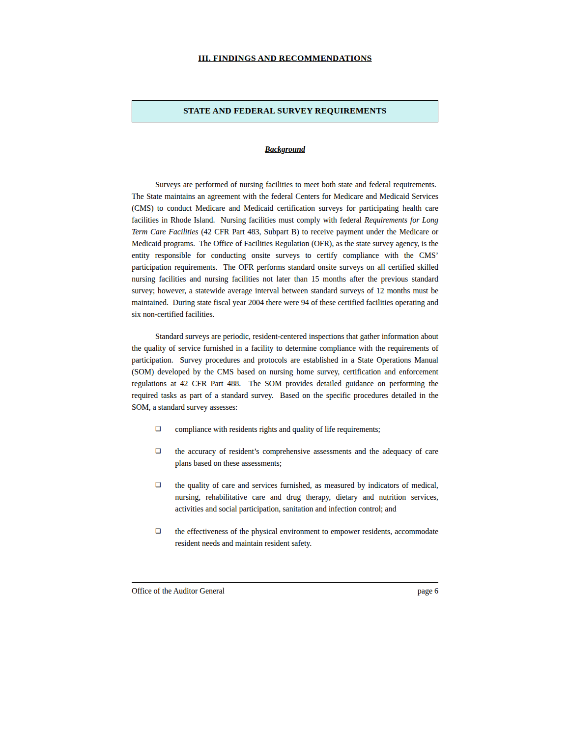III. FINDINGS AND RECOMMENDATIONS
STATE AND FEDERAL SURVEY REQUIREMENTS
Background
Surveys are performed of nursing facilities to meet both state and federal requirements. The State maintains an agreement with the federal Centers for Medicare and Medicaid Services (CMS) to conduct Medicare and Medicaid certification surveys for participating health care facilities in Rhode Island. Nursing facilities must comply with federal Requirements for Long Term Care Facilities (42 CFR Part 483, Subpart B) to receive payment under the Medicare or Medicaid programs. The Office of Facilities Regulation (OFR), as the state survey agency, is the entity responsible for conducting onsite surveys to certify compliance with the CMS’ participation requirements. The OFR performs standard onsite surveys on all certified skilled nursing facilities and nursing facilities not later than 15 months after the previous standard survey; however, a statewide average interval between standard surveys of 12 months must be maintained. During state fiscal year 2004 there were 94 of these certified facilities operating and six non-certified facilities.
Standard surveys are periodic, resident-centered inspections that gather information about the quality of service furnished in a facility to determine compliance with the requirements of participation. Survey procedures and protocols are established in a State Operations Manual (SOM) developed by the CMS based on nursing home survey, certification and enforcement regulations at 42 CFR Part 488. The SOM provides detailed guidance on performing the required tasks as part of a standard survey. Based on the specific procedures detailed in the SOM, a standard survey assesses:
compliance with residents rights and quality of life requirements;
the accuracy of resident’s comprehensive assessments and the adequacy of care plans based on these assessments;
the quality of care and services furnished, as measured by indicators of medical, nursing, rehabilitative care and drug therapy, dietary and nutrition services, activities and social participation, sanitation and infection control; and
the effectiveness of the physical environment to empower residents, accommodate resident needs and maintain resident safety.
Office of the Auditor General page 6